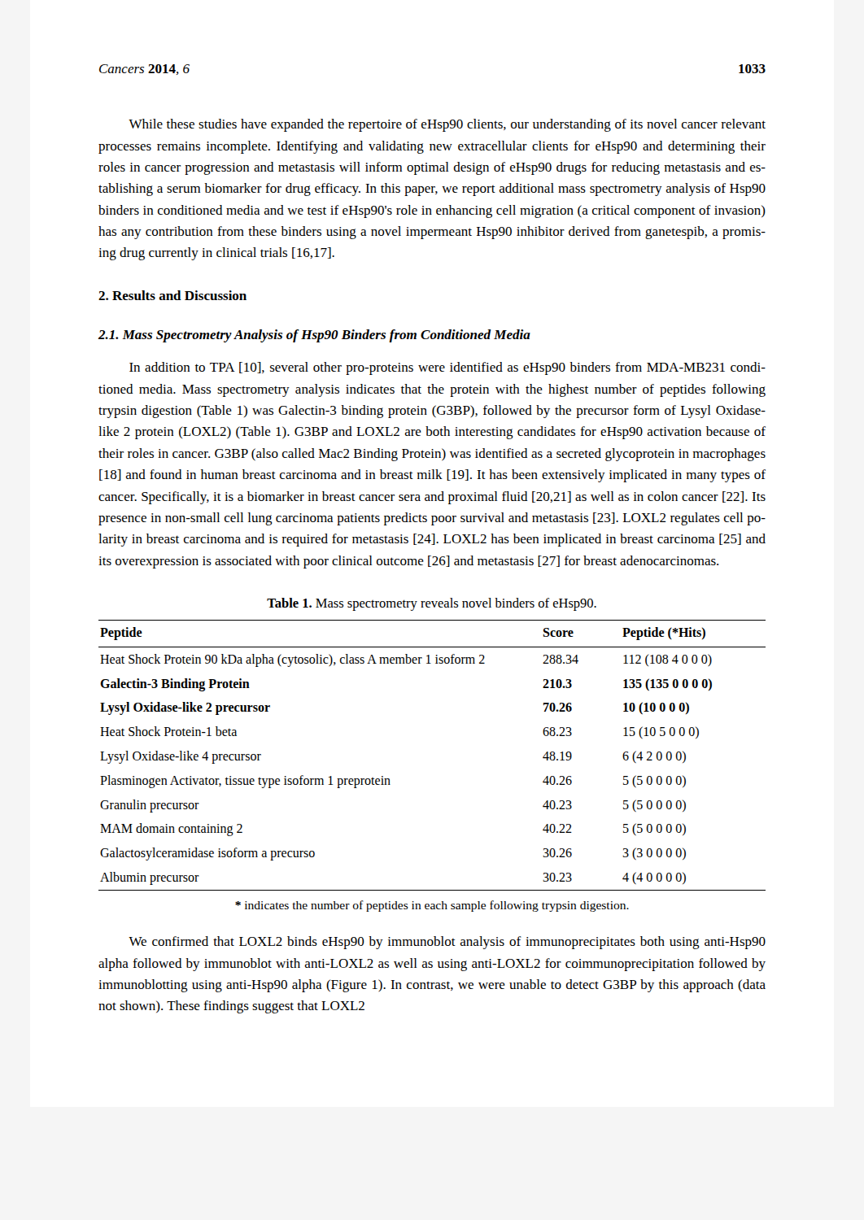Cancers 2014, 6
1033
While these studies have expanded the repertoire of eHsp90 clients, our understanding of its novel cancer relevant processes remains incomplete. Identifying and validating new extracellular clients for eHsp90 and determining their roles in cancer progression and metastasis will inform optimal design of eHsp90 drugs for reducing metastasis and establishing a serum biomarker for drug efficacy. In this paper, we report additional mass spectrometry analysis of Hsp90 binders in conditioned media and we test if eHsp90's role in enhancing cell migration (a critical component of invasion) has any contribution from these binders using a novel impermeant Hsp90 inhibitor derived from ganetespib, a promising drug currently in clinical trials [16,17].
2. Results and Discussion
2.1. Mass Spectrometry Analysis of Hsp90 Binders from Conditioned Media
In addition to TPA [10], several other pro-proteins were identified as eHsp90 binders from MDA-MB231 conditioned media. Mass spectrometry analysis indicates that the protein with the highest number of peptides following trypsin digestion (Table 1) was Galectin-3 binding protein (G3BP), followed by the precursor form of Lysyl Oxidase-like 2 protein (LOXL2) (Table 1). G3BP and LOXL2 are both interesting candidates for eHsp90 activation because of their roles in cancer. G3BP (also called Mac2 Binding Protein) was identified as a secreted glycoprotein in macrophages [18] and found in human breast carcinoma and in breast milk [19]. It has been extensively implicated in many types of cancer. Specifically, it is a biomarker in breast cancer sera and proximal fluid [20,21] as well as in colon cancer [22]. Its presence in non-small cell lung carcinoma patients predicts poor survival and metastasis [23]. LOXL2 regulates cell polarity in breast carcinoma and is required for metastasis [24]. LOXL2 has been implicated in breast carcinoma [25] and its overexpression is associated with poor clinical outcome [26] and metastasis [27] for breast adenocarcinomas.
Table 1. Mass spectrometry reveals novel binders of eHsp90.
| Peptide | Score | Peptide (*Hits) |
| --- | --- | --- |
| Heat Shock Protein 90 kDa alpha (cytosolic), class A member 1 isoform 2 | 288.34 | 112 (108 4 0 0 0) |
| Galectin-3 Binding Protein | 210.3 | 135 (135 0 0 0 0) |
| Lysyl Oxidase-like 2 precursor | 70.26 | 10 (10 0 0 0) |
| Heat Shock Protein-1 beta | 68.23 | 15 (10 5 0 0 0) |
| Lysyl Oxidase-like 4 precursor | 48.19 | 6 (4 2 0 0 0) |
| Plasminogen Activator, tissue type isoform 1 preprotein | 40.26 | 5 (5 0 0 0 0) |
| Granulin precursor | 40.23 | 5 (5 0 0 0 0) |
| MAM domain containing 2 | 40.22 | 5 (5 0 0 0 0) |
| Galactosylceramidase isoform a precurso | 30.26 | 3 (3 0 0 0 0) |
| Albumin precursor | 30.23 | 4 (4 0 0 0 0) |
* indicates the number of peptides in each sample following trypsin digestion.
We confirmed that LOXL2 binds eHsp90 by immunoblot analysis of immunoprecipitates both using anti-Hsp90 alpha followed by immunoblot with anti-LOXL2 as well as using anti-LOXL2 for coimmunoprecipitation followed by immunoblotting using anti-Hsp90 alpha (Figure 1). In contrast, we were unable to detect G3BP by this approach (data not shown). These findings suggest that LOXL2